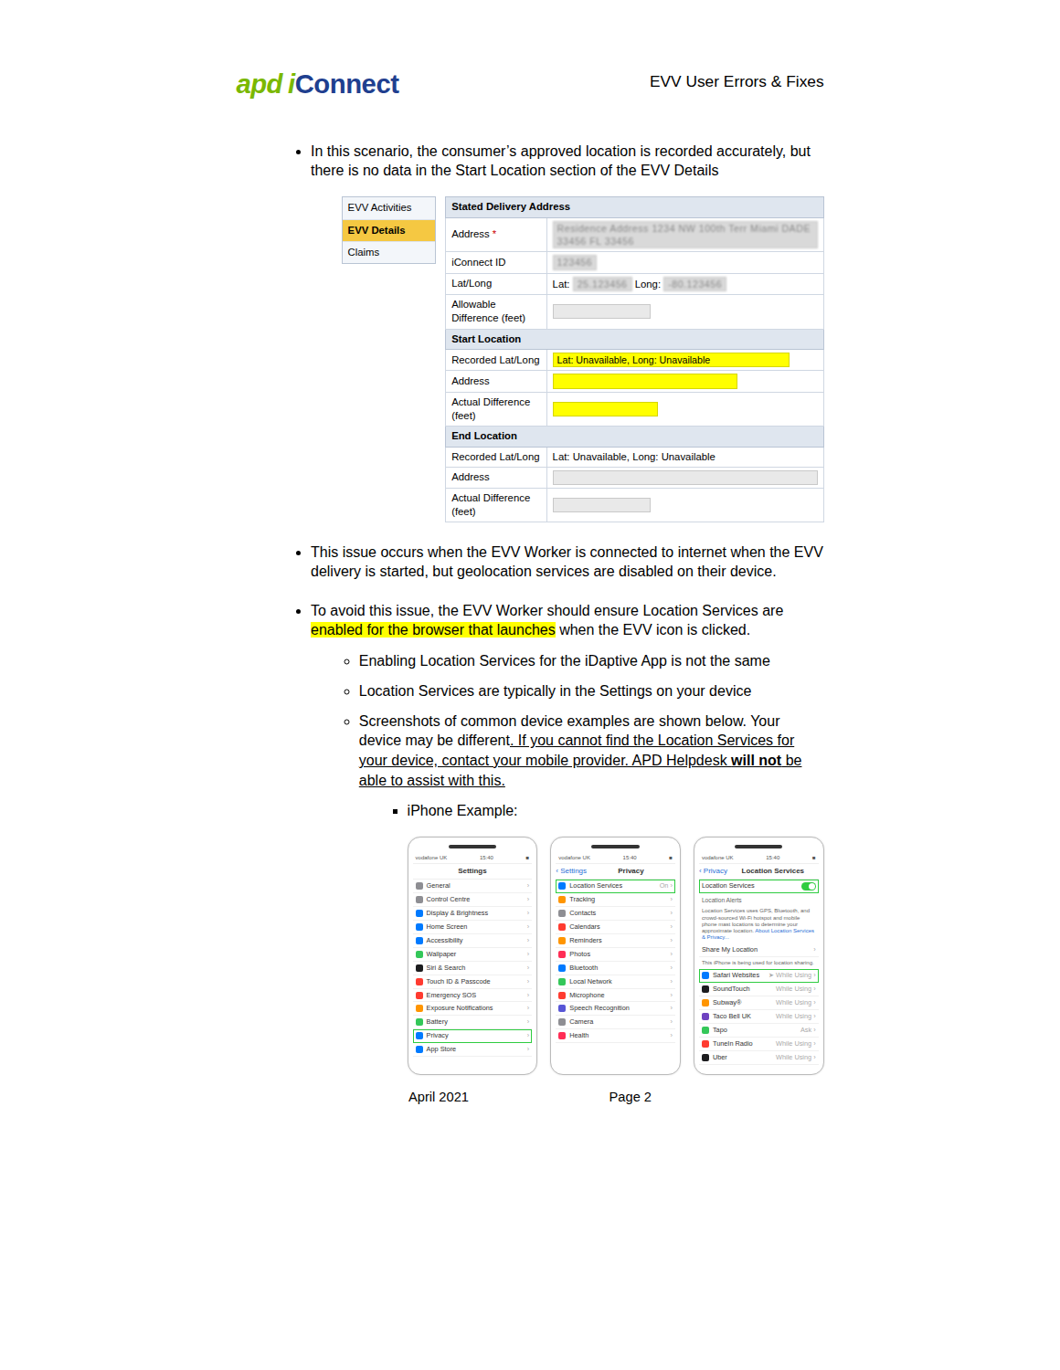apd iConnect
EVV User Errors & Fixes
In this scenario, the consumer’s approved location is recorded accurately, but there is no data in the Start Location section of the EVV Details
EVV Activities
EVV Details
Claims
| Stated Delivery Address |
| --- |
| Address * | Residence Address 1234 NW 100th Terr Miami DADE 33456 FL 33456 |
| iConnect ID | 123456 |
| Lat/Long | Lat: 25.123456 Long: -80.123456 |
| Allowable Difference (feet) | |
| Start Location |
| Recorded Lat/Long | Lat: Unavailable, Long: Unavailable |
| Address | |
| Actual Difference (feet) | |
| End Location |
| Recorded Lat/Long | Lat: Unavailable, Long: Unavailable |
| Address | |
| Actual Difference (feet) | |
This issue occurs when the EVV Worker is connected to internet when the EVV delivery is started, but geolocation services are disabled on their device.
To avoid this issue, the EVV Worker should ensure Location Services are enabled for the browser that launches when the EVV icon is clicked.
Enabling Location Services for the iDaptive App is not the same
Location Services are typically in the Settings on your device
Screenshots of common device examples are shown below. Your device may be different. If you cannot find the Location Services for your device, contact your mobile provider. APD Helpdesk will not be able to assist with this.
iPhone Example:
vodafone UK 15:40■
Settings
General›
Control Centre›
Display & Brightness›
Home Screen›
Accessibility›
Wallpaper›
Siri & Search›
Touch ID & Passcode›
Emergency SOS›
Exposure Notifications›
Battery›
Privacy›
App Store›
vodafone UK 15:40■
‹ Settings Privacy
Location Services On ›
Tracking›
Contacts›
Calendars›
Reminders›
Photos›
Bluetooth›
Local Network›
Microphone›
Speech Recognition›
Camera›
Health›
vodafone UK 15:40■
‹ Privacy Location Services
Location Services
Location Alerts
Location Services uses GPS, Bluetooth, and crowd-sourced Wi-Fi hotspot and mobile phone mast locations to determine your approximate location. About Location Services & Privacy...
Share My Location›
This iPhone is being used for location sharing.
Safari Websites➤ While Using ›
SoundTouch While Using ›
Subway®While Using ›
Taco Bell UK While Using ›
Tapo Ask ›
TuneIn Radio While Using ›
Uber While Using ›
April 2021 Page 2